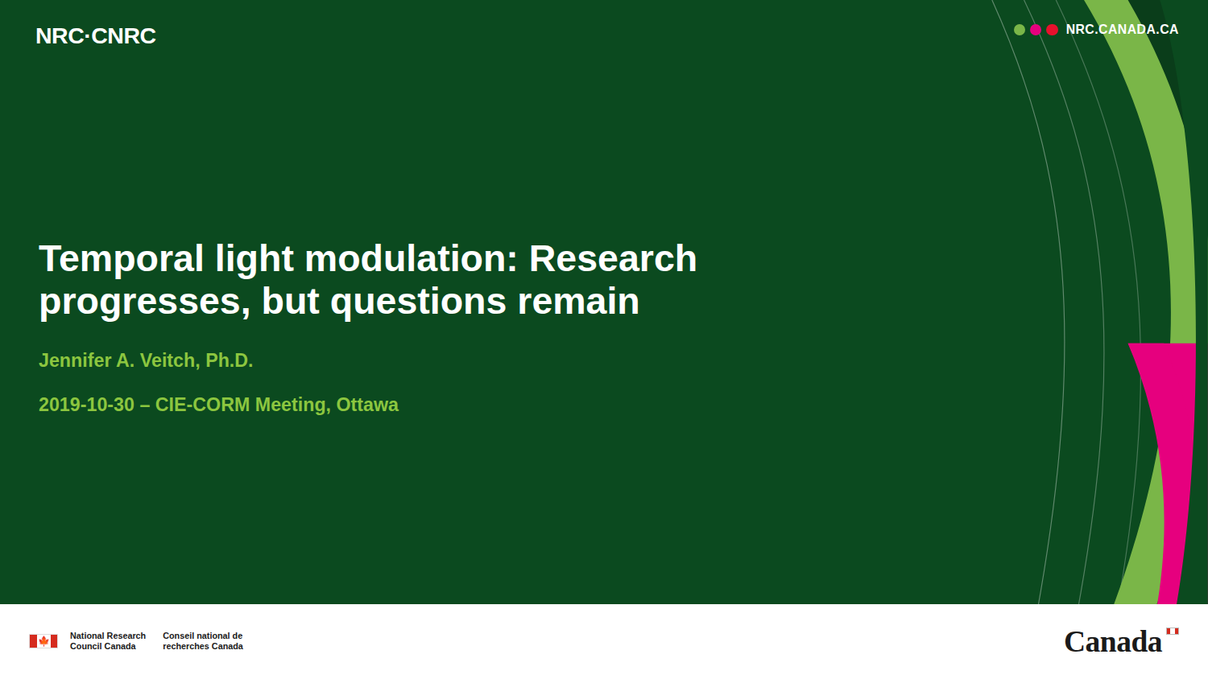NRC·CNRC
NRC.CANADA.CA
Temporal light modulation: Research progresses, but questions remain
Jennifer A. Veitch, Ph.D.
2019-10-30 – CIE-CORM Meeting, Ottawa
🍁
National Research
Council Canada
Conseil national de
recherches Canada
Canad a